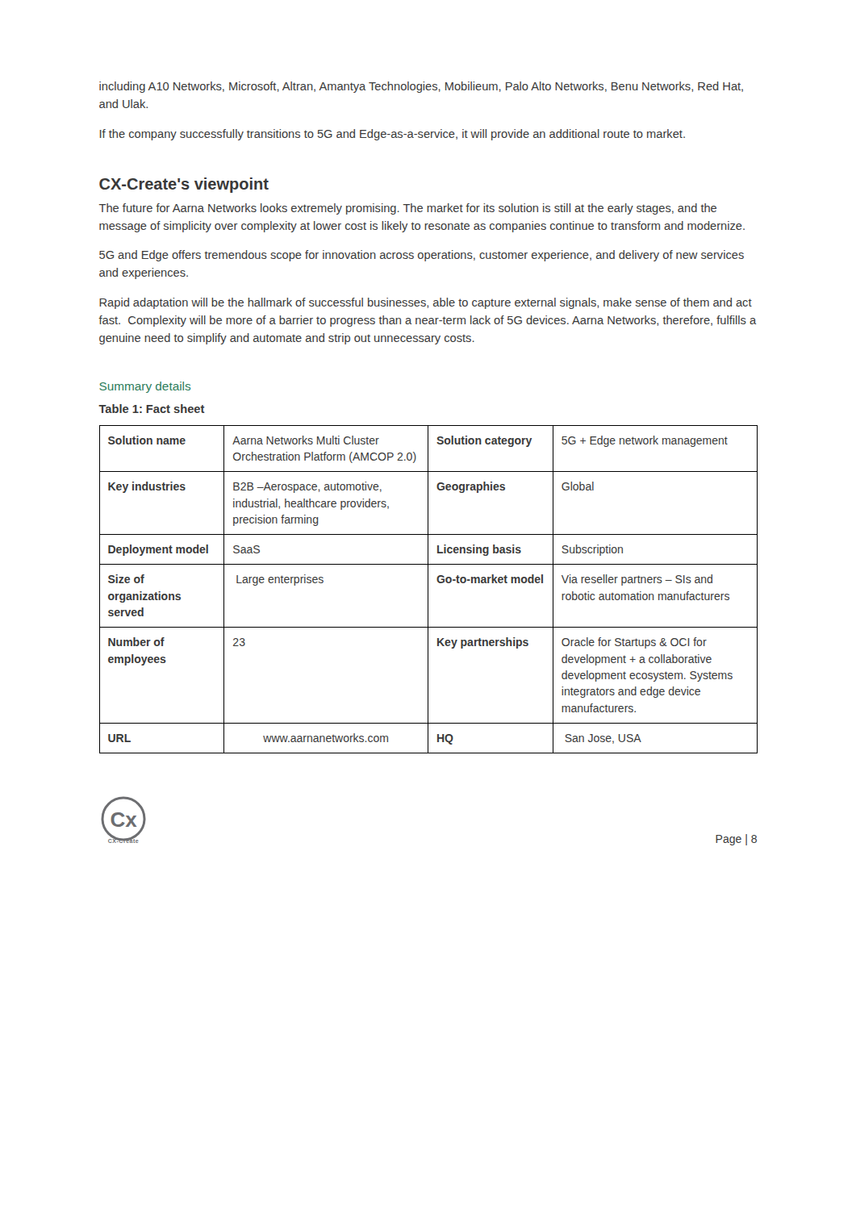including A10 Networks, Microsoft, Altran, Amantya Technologies, Mobilieum, Palo Alto Networks, Benu Networks, Red Hat, and Ulak.
If the company successfully transitions to 5G and Edge-as-a-service, it will provide an additional route to market.
CX-Create's viewpoint
The future for Aarna Networks looks extremely promising. The market for its solution is still at the early stages, and the message of simplicity over complexity at lower cost is likely to resonate as companies continue to transform and modernize.
5G and Edge offers tremendous scope for innovation across operations, customer experience, and delivery of new services and experiences.
Rapid adaptation will be the hallmark of successful businesses, able to capture external signals, make sense of them and act fast. Complexity will be more of a barrier to progress than a near-term lack of 5G devices. Aarna Networks, therefore, fulfills a genuine need to simplify and automate and strip out unnecessary costs.
Summary details
Table 1: Fact sheet
| Solution name | Aarna Networks Multi Cluster Orchestration Platform (AMCOP 2.0) | Solution category | 5G + Edge network management |
| Key industries | B2B –Aerospace, automotive, industrial, healthcare providers, precision farming | Geographies | Global |
| Deployment model | SaaS | Licensing basis | Subscription |
| Size of organizations served | Large enterprises | Go-to-market model | Via reseller partners – SIs and robotic automation manufacturers |
| Number of employees | 23 | Key partnerships | Oracle for Startups & OCI for development + a collaborative development ecosystem. Systems integrators and edge device manufacturers. |
| URL | www.aarnanetworks.com | HQ | San Jose, USA |
Cx CX-Create
Page | 8